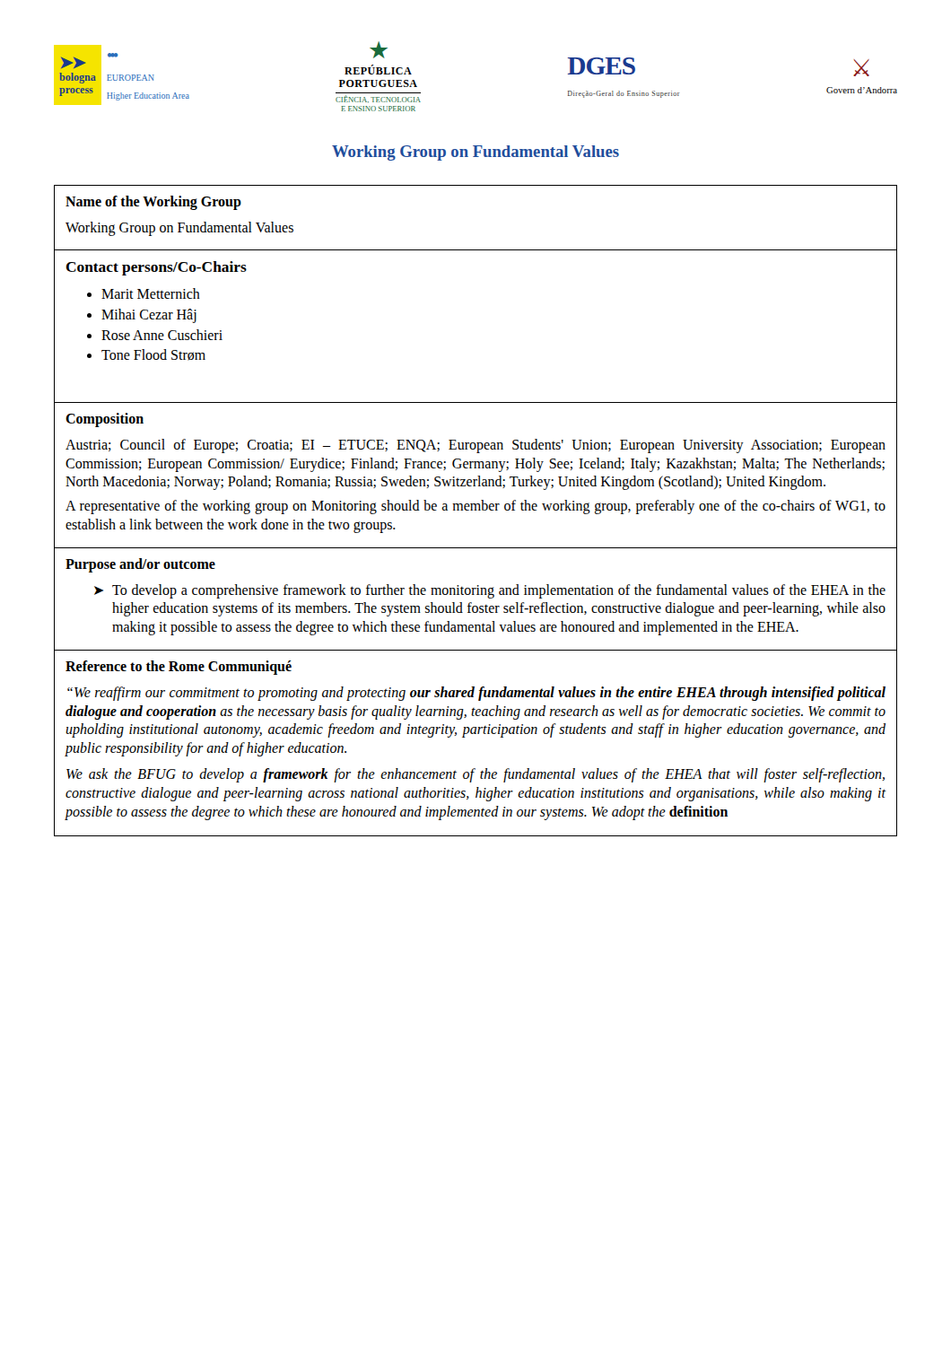➤➤ bologna
process
•••
EUROPEAN
Higher Education Area
★
REPÚBLICA
PORTUGUESA
CIÊNCIA, TECNOLOGIA
E ENSINO SUPERIOR
DGES
Direção-Geral do Ensino Superior
⚔
Govern d’Andorra
Working Group on Fundamental Values
| Name of the Working Group Working Group on Fundamental Values |
| Contact persons/Co-Chairs Marit Metternich Mihai Cezar Hâj Rose Anne Cuschieri Tone Flood Strøm |
| Composition Austria; Council of Europe; Croatia; EI – ETUCE; ENQA; European Students' Union; European University Association; European Commission; European Commission/ Eurydice; Finland; France; Germany; Holy See; Iceland; Italy; Kazakhstan; Malta; The Netherlands; North Macedonia; Norway; Poland; Romania; Russia; Sweden; Switzerland; Turkey; United Kingdom (Scotland); United Kingdom. A representative of the working group on Monitoring should be a member of the working group, preferably one of the co-chairs of WG1, to establish a link between the work done in the two groups. |
| Purpose and/or outcome To develop a comprehensive framework to further the monitoring and implementation of the fundamental values of the EHEA in the higher education systems of its members. The system should foster self-reflection, constructive dialogue and peer-learning, while also making it possible to assess the degree to which these fundamental values are honoured and implemented in the EHEA. |
| Reference to the Rome Communiqué “We reaffirm our commitment to promoting and protecting our shared fundamental values in the entire EHEA through intensified political dialogue and cooperation as the necessary basis for quality learning, teaching and research as well as for democratic societies. We commit to upholding institutional autonomy, academic freedom and integrity, participation of students and staff in higher education governance, and public responsibility for and of higher education. We ask the BFUG to develop a framework for the enhancement of the fundamental values of the EHEA that will foster self-reflection, constructive dialogue and peer-learning across national authorities, higher education institutions and organisations, while also making it possible to assess the degree to which these are honoured and implemented in our systems. We adopt the definition |